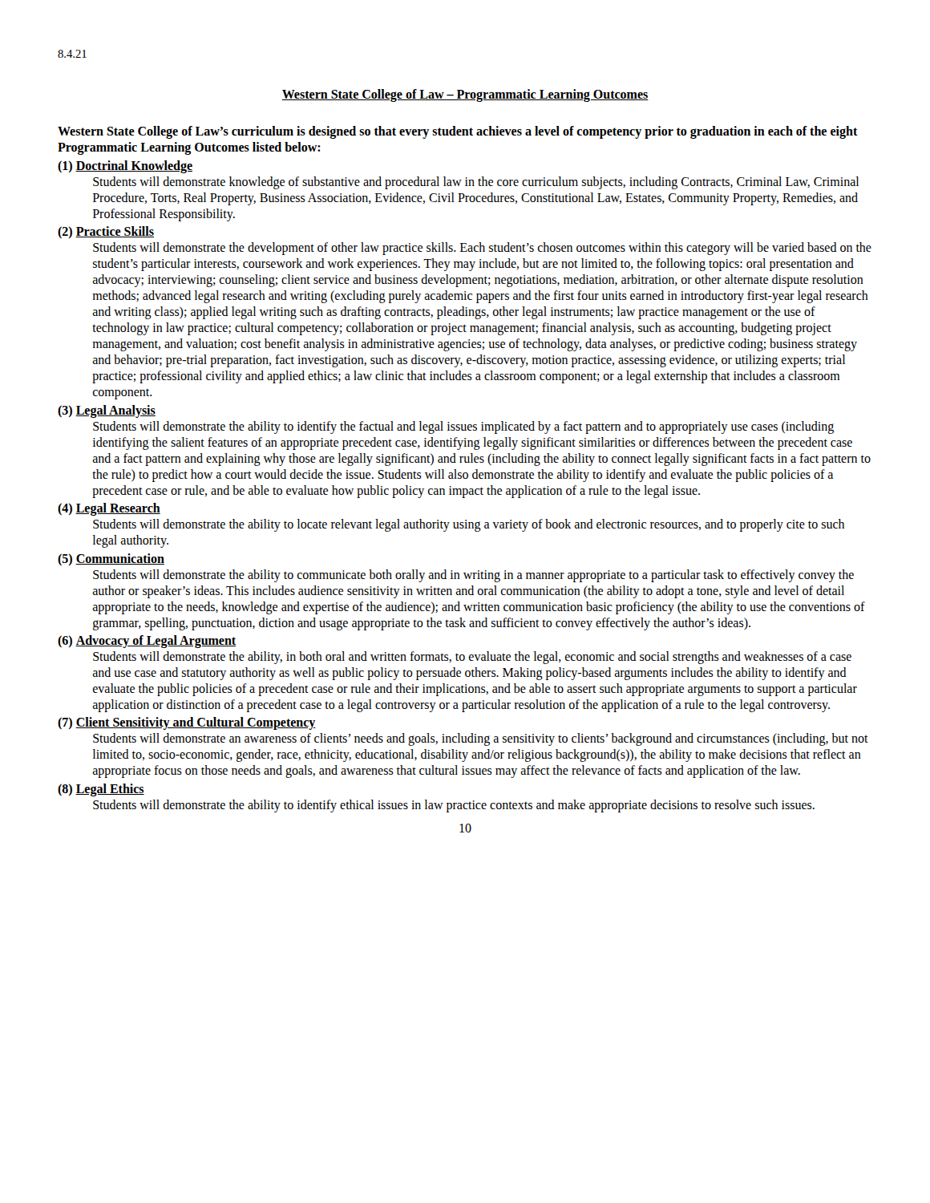8.4.21
Western State College of Law – Programmatic Learning Outcomes
Western State College of Law’s curriculum is designed so that every student achieves a level of competency prior to graduation in each of the eight Programmatic Learning Outcomes listed below:
(1) Doctrinal Knowledge Students will demonstrate knowledge of substantive and procedural law in the core curriculum subjects, including Contracts, Criminal Law, Criminal Procedure, Torts, Real Property, Business Association, Evidence, Civil Procedures, Constitutional Law, Estates, Community Property, Remedies, and Professional Responsibility.
(2) Practice Skills Students will demonstrate the development of other law practice skills. Each student’s chosen outcomes within this category will be varied based on the student’s particular interests, coursework and work experiences. They may include, but are not limited to, the following topics: oral presentation and advocacy; interviewing; counseling; client service and business development; negotiations, mediation, arbitration, or other alternate dispute resolution methods; advanced legal research and writing (excluding purely academic papers and the first four units earned in introductory first-year legal research and writing class); applied legal writing such as drafting contracts, pleadings, other legal instruments; law practice management or the use of technology in law practice; cultural competency; collaboration or project management; financial analysis, such as accounting, budgeting project management, and valuation; cost benefit analysis in administrative agencies; use of technology, data analyses, or predictive coding; business strategy and behavior; pre-trial preparation, fact investigation, such as discovery, e-discovery, motion practice, assessing evidence, or utilizing experts; trial practice; professional civility and applied ethics; a law clinic that includes a classroom component; or a legal externship that includes a classroom component.
(3) Legal Analysis Students will demonstrate the ability to identify the factual and legal issues implicated by a fact pattern and to appropriately use cases (including identifying the salient features of an appropriate precedent case, identifying legally significant similarities or differences between the precedent case and a fact pattern and explaining why those are legally significant) and rules (including the ability to connect legally significant facts in a fact pattern to the rule) to predict how a court would decide the issue. Students will also demonstrate the ability to identify and evaluate the public policies of a precedent case or rule, and be able to evaluate how public policy can impact the application of a rule to the legal issue.
(4) Legal Research Students will demonstrate the ability to locate relevant legal authority using a variety of book and electronic resources, and to properly cite to such legal authority.
(5) Communication Students will demonstrate the ability to communicate both orally and in writing in a manner appropriate to a particular task to effectively convey the author or speaker’s ideas. This includes audience sensitivity in written and oral communication (the ability to adopt a tone, style and level of detail appropriate to the needs, knowledge and expertise of the audience); and written communication basic proficiency (the ability to use the conventions of grammar, spelling, punctuation, diction and usage appropriate to the task and sufficient to convey effectively the author’s ideas).
(6) Advocacy of Legal Argument Students will demonstrate the ability, in both oral and written formats, to evaluate the legal, economic and social strengths and weaknesses of a case and use case and statutory authority as well as public policy to persuade others. Making policy-based arguments includes the ability to identify and evaluate the public policies of a precedent case or rule and their implications, and be able to assert such appropriate arguments to support a particular application or distinction of a precedent case to a legal controversy or a particular resolution of the application of a rule to the legal controversy.
(7) Client Sensitivity and Cultural Competency Students will demonstrate an awareness of clients’ needs and goals, including a sensitivity to clients’ background and circumstances (including, but not limited to, socio-economic, gender, race, ethnicity, educational, disability and/or religious background(s)), the ability to make decisions that reflect an appropriate focus on those needs and goals, and awareness that cultural issues may affect the relevance of facts and application of the law.
(8) Legal Ethics Students will demonstrate the ability to identify ethical issues in law practice contexts and make appropriate decisions to resolve such issues.
10